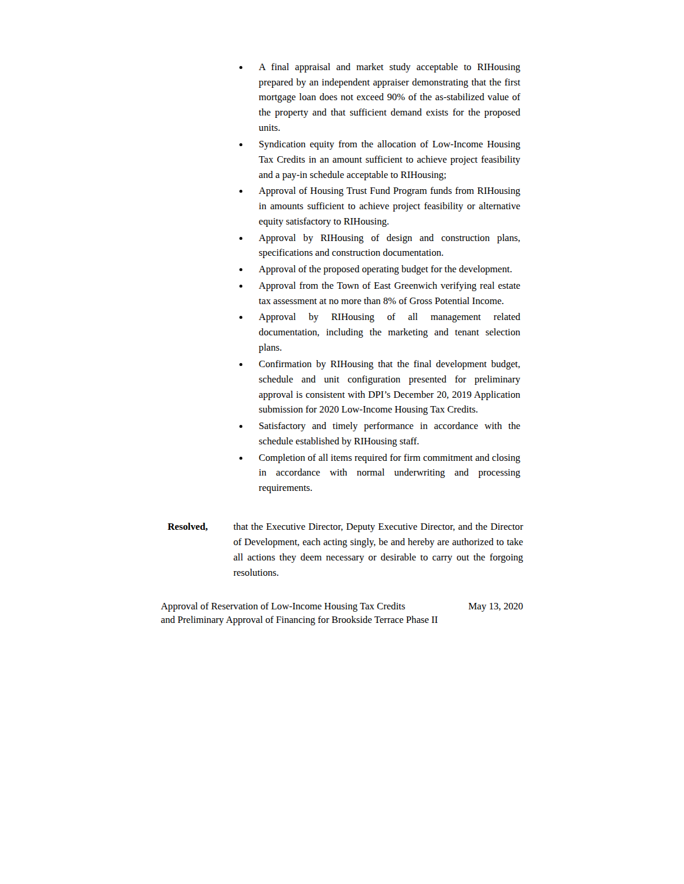A final appraisal and market study acceptable to RIHousing prepared by an independent appraiser demonstrating that the first mortgage loan does not exceed 90% of the as-stabilized value of the property and that sufficient demand exists for the proposed units.
Syndication equity from the allocation of Low-Income Housing Tax Credits in an amount sufficient to achieve project feasibility and a pay-in schedule acceptable to RIHousing;
Approval of Housing Trust Fund Program funds from RIHousing in amounts sufficient to achieve project feasibility or alternative equity satisfactory to RIHousing.
Approval by RIHousing of design and construction plans, specifications and construction documentation.
Approval of the proposed operating budget for the development.
Approval from the Town of East Greenwich verifying real estate tax assessment at no more than 8% of Gross Potential Income.
Approval by RIHousing of all management related documentation, including the marketing and tenant selection plans.
Confirmation by RIHousing that the final development budget, schedule and unit configuration presented for preliminary approval is consistent with DPI’s December 20, 2019 Application submission for 2020 Low-Income Housing Tax Credits.
Satisfactory and timely performance in accordance with the schedule established by RIHousing staff.
Completion of all items required for firm commitment and closing in accordance with normal underwriting and processing requirements.
Resolved,
that the Executive Director, Deputy Executive Director, and the Director of Development, each acting singly, be and hereby are authorized to take all actions they deem necessary or desirable to carry out the forgoing resolutions.
Approval of Reservation of Low-Income Housing Tax Credits
and Preliminary Approval of Financing for Brookside Terrace Phase II
May 13, 2020